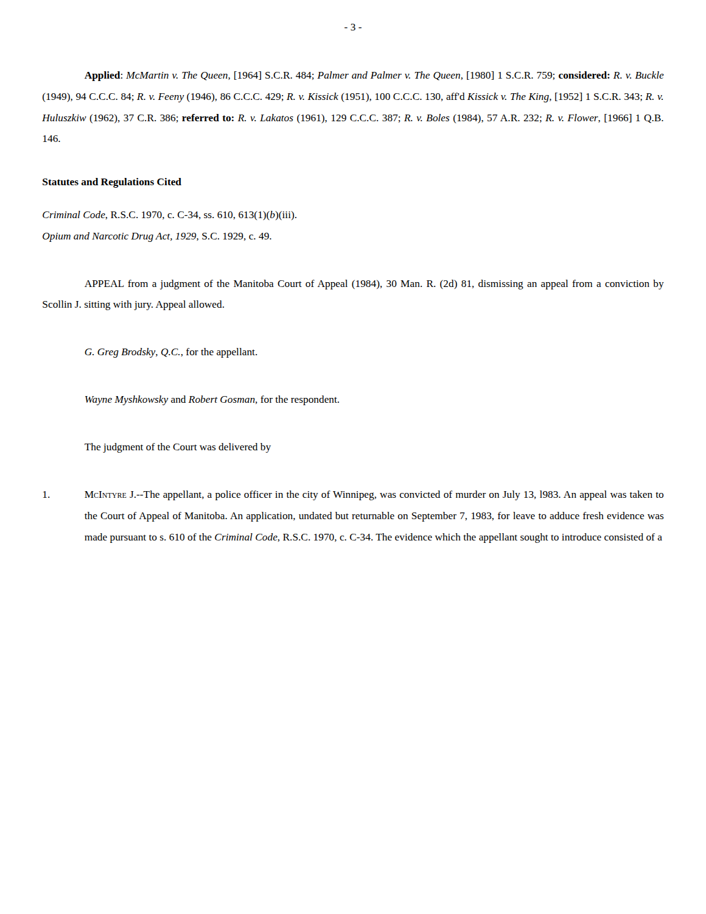- 3 -
Applied: McMartin v. The Queen, [1964] S.C.R. 484; Palmer and Palmer v. The Queen, [1980] 1 S.C.R. 759; considered: R. v. Buckle (1949), 94 C.C.C. 84; R. v. Feeny (1946), 86 C.C.C. 429; R. v. Kissick (1951), 100 C.C.C. 130, aff'd Kissick v. The King, [1952] 1 S.C.R. 343; R. v. Huluszkiw (1962), 37 C.R. 386; referred to: R. v. Lakatos (1961), 129 C.C.C. 387; R. v. Boles (1984), 57 A.R. 232; R. v. Flower, [1966] 1 Q.B. 146.
Statutes and Regulations Cited
Criminal Code, R.S.C. 1970, c. C-34, ss. 610, 613(1)(b)(iii).
Opium and Narcotic Drug Act, 1929, S.C. 1929, c. 49.
APPEAL from a judgment of the Manitoba Court of Appeal (1984), 30 Man. R. (2d) 81, dismissing an appeal from a conviction by Scollin J. sitting with jury. Appeal allowed.
G. Greg Brodsky, Q.C., for the appellant.
Wayne Myshkowsky and Robert Gosman, for the respondent.
The judgment of the Court was delivered by
1. McIntyre J.--The appellant, a police officer in the city of Winnipeg, was convicted of murder on July 13, l983. An appeal was taken to the Court of Appeal of Manitoba. An application, undated but returnable on September 7, 1983, for leave to adduce fresh evidence was made pursuant to s. 610 of the Criminal Code, R.S.C. 1970, c. C-34. The evidence which the appellant sought to introduce consisted of a